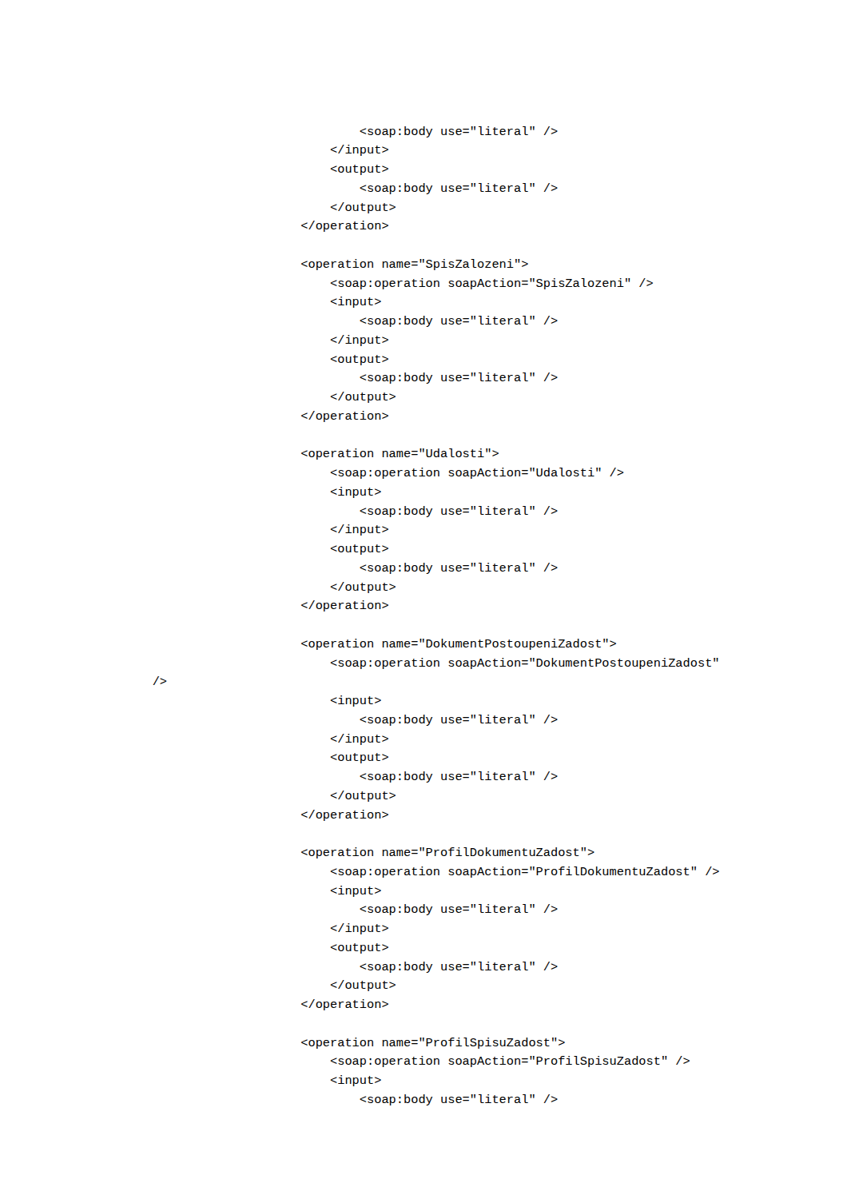<soap:body use="literal" />
        </input>
        <output>
            <soap:body use="literal" />
        </output>
    </operation>

    <operation name="SpisZalozeni">
        <soap:operation soapAction="SpisZalozeni" />
        <input>
            <soap:body use="literal" />
        </input>
        <output>
            <soap:body use="literal" />
        </output>
    </operation>

    <operation name="Udalosti">
        <soap:operation soapAction="Udalosti" />
        <input>
            <soap:body use="literal" />
        </input>
        <output>
            <soap:body use="literal" />
        </output>
    </operation>

    <operation name="DokumentPostoupeniZadost">
        <soap:operation soapAction="DokumentPostoupeniZadost"
/>
        <input>
            <soap:body use="literal" />
        </input>
        <output>
            <soap:body use="literal" />
        </output>
    </operation>

    <operation name="ProfilDokumentuZadost">
        <soap:operation soapAction="ProfilDokumentuZadost" />
        <input>
            <soap:body use="literal" />
        </input>
        <output>
            <soap:body use="literal" />
        </output>
    </operation>

    <operation name="ProfilSpisuZadost">
        <soap:operation soapAction="ProfilSpisuZadost" />
        <input>
            <soap:body use="literal" />